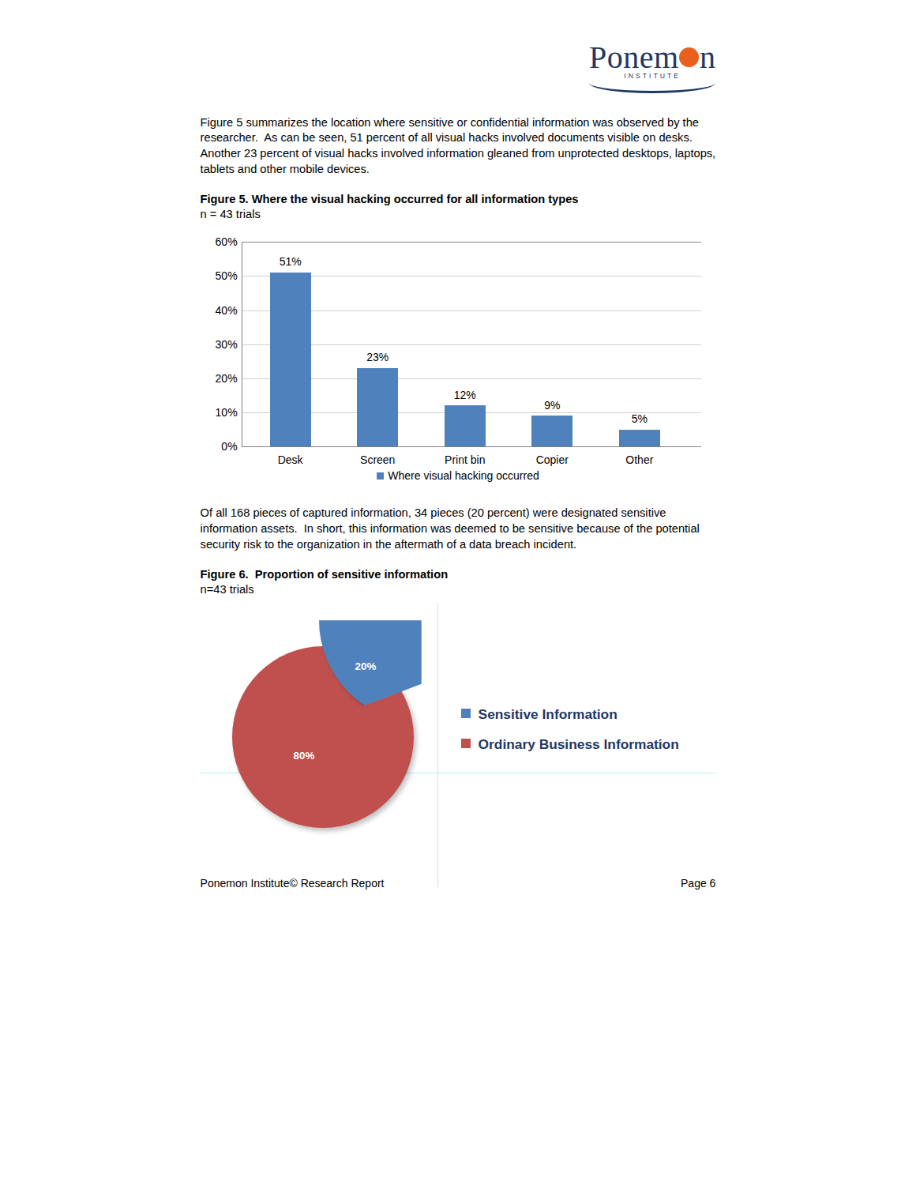Ponem n
INSTITUTE
Figure 5 summarizes the location where sensitive or confidential information was observed by the researcher. As can be seen, 51 percent of all visual hacks involved documents visible on desks. Another 23 percent of visual hacks involved information gleaned from unprotected desktops, laptops, tablets and other mobile devices.
Figure 5. Where the visual hacking occurred for all information types
n = 43 trials
60%
50%
40%
30%
20%
10%
0%
51% Desk
23% Screen
12% Print bin
9% Copier
5% Other
Where visual hacking occurred
Of all 168 pieces of captured information, 34 pieces (20 percent) were designated sensitive information assets. In short, this information was deemed to be sensitive because of the potential security risk to the organization in the aftermath of a data breach incident.
Figure 6. Proportion of sensitive information
n=43 trials
20%
80%
Sensitive Information
Ordinary Business Information
Ponemon Institute© Research Report Page 6